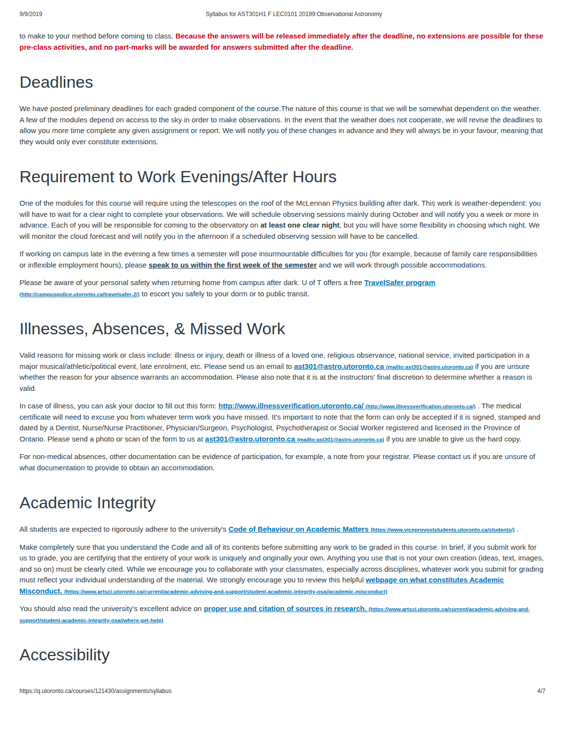9/9/2019 Syllabus for AST301H1 F LEC0101 20199:Observational Astronomy
to make to your method before coming to class. Because the answers will be released immediately after the deadline, no extensions are possible for these pre-class activities, and no part-marks will be awarded for answers submitted after the deadline.
Deadlines
We have posted preliminary deadlines for each graded component of the course.The nature of this course is that we will be somewhat dependent on the weather. A few of the modules depend on access to the sky in order to make observations. In the event that the weather does not cooperate, we will revise the deadlines to allow you more time complete any given assignment or report. We will notify you of these changes in advance and they will always be in your favour, meaning that they would only ever constitute extensions.
Requirement to Work Evenings/After Hours
One of the modules for this course will require using the telescopes on the roof of the McLennan Physics building after dark. This work is weather-dependent: you will have to wait for a clear night to complete your observations. We will schedule observing sessions mainly during October and will notify you a week or more in advance. Each of you will be responsible for coming to the observatory on at least one clear night, but you will have some flexibility in choosing which night. We will monitor the cloud forecast and will notify you in the afternoon if a scheduled observing session will have to be cancelled.
If working on campus late in the evening a few times a semester will pose insurmountable difficulties for you (for example, because of family care responsibilities or inflexible employment hours), please speak to us within the first week of the semester and we will work through possible accommodations.
Please be aware of your personal safety when returning home from campus after dark. U of T offers a free TravelSafer program (http://campuspolice.utoronto.ca/travelsafer-2/) to escort you safely to your dorm or to public transit.
Illnesses, Absences, & Missed Work
Valid reasons for missing work or class include: illness or injury, death or illness of a loved one, religious observance, national service, invited participation in a major musical/athletic/political event, late enrolment, etc. Please send us an email to ast301@astro.utoronto.ca (mailto:ast301@astro.utoronto.ca) if you are unsure whether the reason for your absence warrants an accommodation. Please also note that it is at the instructors' final discretion to determine whether a reason is valid.
In case of illness, you can ask your doctor to fill out this form: http://www.illnessverification.utoronto.ca/ (http://www.illnessverification.utoronto.ca/) . The medical certificate will need to excuse you from whatever term work you have missed. It's important to note that the form can only be accepted if it is signed, stamped and dated by a Dentist, Nurse/Nurse Practitioner, Physician/Surgeon, Psychologist, Psychotherapist or Social Worker registered and licensed in the Province of Ontario. Please send a photo or scan of the form to us at ast301@astro.utoronto.ca (mailto:ast301@astro.utoronto.ca) if you are unable to give us the hard copy.
For non-medical absences, other documentation can be evidence of participation, for example, a note from your registrar. Please contact us if you are unsure of what documentation to provide to obtain an accommodation.
Academic Integrity
All students are expected to rigorously adhere to the university's Code of Behaviour on Academic Matters (https://www.viceprovoststudents.utoronto.ca/students/) .
Make completely sure that you understand the Code and all of its contents before submitting any work to be graded in this course. In brief, if you submit work for us to grade, you are certifying that the entirety of your work is uniquely and originally your own. Anything you use that is not your own creation (ideas, text, images, and so on) must be clearly cited. While we encourage you to collaborate with your classmates, especially across disciplines, whatever work you submit for grading must reflect your individual understanding of the material. We strongly encourage you to review this helpful webpage on what constitutes Academic Misconduct. (https://www.artsci.utoronto.ca/current/academic-advising-and-support/student-academic-integrity-osai/academic-misconduct)
You should also read the university's excellent advice on proper use and citation of sources in research. (https://www.artsci.utoronto.ca/current/academic-advising-and-support/student-academic-integrity-osai/where-get-help)
Accessibility
https://q.utoronto.ca/courses/121430/assignments/syllabus 4/7